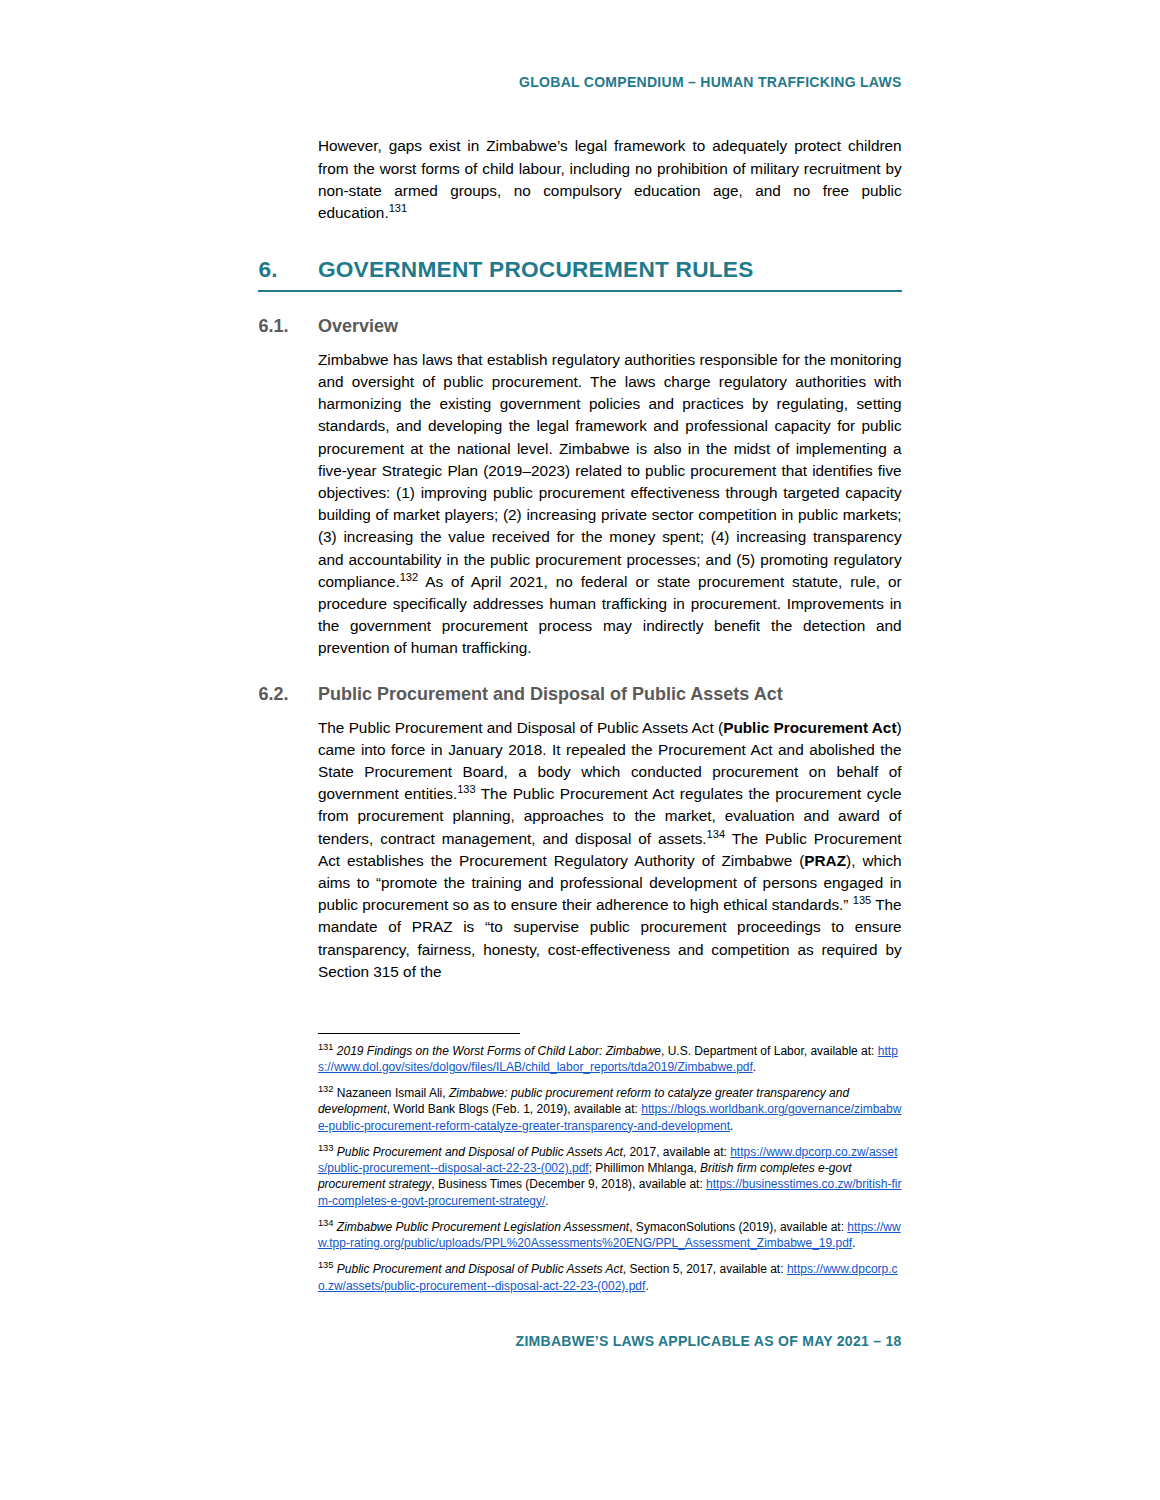GLOBAL COMPENDIUM – HUMAN TRAFFICKING LAWS
However, gaps exist in Zimbabwe’s legal framework to adequately protect children from the worst forms of child labour, including no prohibition of military recruitment by non-state armed groups, no compulsory education age, and no free public education.131
6. GOVERNMENT PROCUREMENT RULES
6.1. Overview
Zimbabwe has laws that establish regulatory authorities responsible for the monitoring and oversight of public procurement. The laws charge regulatory authorities with harmonizing the existing government policies and practices by regulating, setting standards, and developing the legal framework and professional capacity for public procurement at the national level. Zimbabwe is also in the midst of implementing a five-year Strategic Plan (2019–2023) related to public procurement that identifies five objectives: (1) improving public procurement effectiveness through targeted capacity building of market players; (2) increasing private sector competition in public markets; (3) increasing the value received for the money spent; (4) increasing transparency and accountability in the public procurement processes; and (5) promoting regulatory compliance.132 As of April 2021, no federal or state procurement statute, rule, or procedure specifically addresses human trafficking in procurement. Improvements in the government procurement process may indirectly benefit the detection and prevention of human trafficking.
6.2. Public Procurement and Disposal of Public Assets Act
The Public Procurement and Disposal of Public Assets Act (Public Procurement Act) came into force in January 2018. It repealed the Procurement Act and abolished the State Procurement Board, a body which conducted procurement on behalf of government entities.133 The Public Procurement Act regulates the procurement cycle from procurement planning, approaches to the market, evaluation and award of tenders, contract management, and disposal of assets.134 The Public Procurement Act establishes the Procurement Regulatory Authority of Zimbabwe (PRAZ), which aims to “promote the training and professional development of persons engaged in public procurement so as to ensure their adherence to high ethical standards.” 135 The mandate of PRAZ is “to supervise public procurement proceedings to ensure transparency, fairness, honesty, cost-effectiveness and competition as required by Section 315 of the
131 2019 Findings on the Worst Forms of Child Labor: Zimbabwe, U.S. Department of Labor, available at: https://www.dol.gov/sites/dolgov/files/ILAB/child_labor_reports/tda2019/Zimbabwe.pdf.
132 Nazaneen Ismail Ali, Zimbabwe: public procurement reform to catalyze greater transparency and development, World Bank Blogs (Feb. 1, 2019), available at: https://blogs.worldbank.org/governance/zimbabwe-public-procurement-reform-catalyze-greater-transparency-and-development.
133 Public Procurement and Disposal of Public Assets Act, 2017, available at: https://www.dpcorp.co.zw/assets/public-procurement--disposal-act-22-23-(002).pdf; Phillimon Mhlanga, British firm completes e-govt procurement strategy, Business Times (December 9, 2018), available at: https://businesstimes.co.zw/british-firm-completes-e-govt-procurement-strategy/.
134 Zimbabwe Public Procurement Legislation Assessment, SymaconSolutions (2019), available at: https://www.tpp-rating.org/public/uploads/PPL%20Assessments%20ENG/PPL_Assessment_Zimbabwe_19.pdf.
135 Public Procurement and Disposal of Public Assets Act, Section 5, 2017, available at: https://www.dpcorp.co.zw/assets/public-procurement--disposal-act-22-23-(002).pdf.
ZIMBABWE’S LAWS APPLICABLE AS OF MAY 2021 – 18